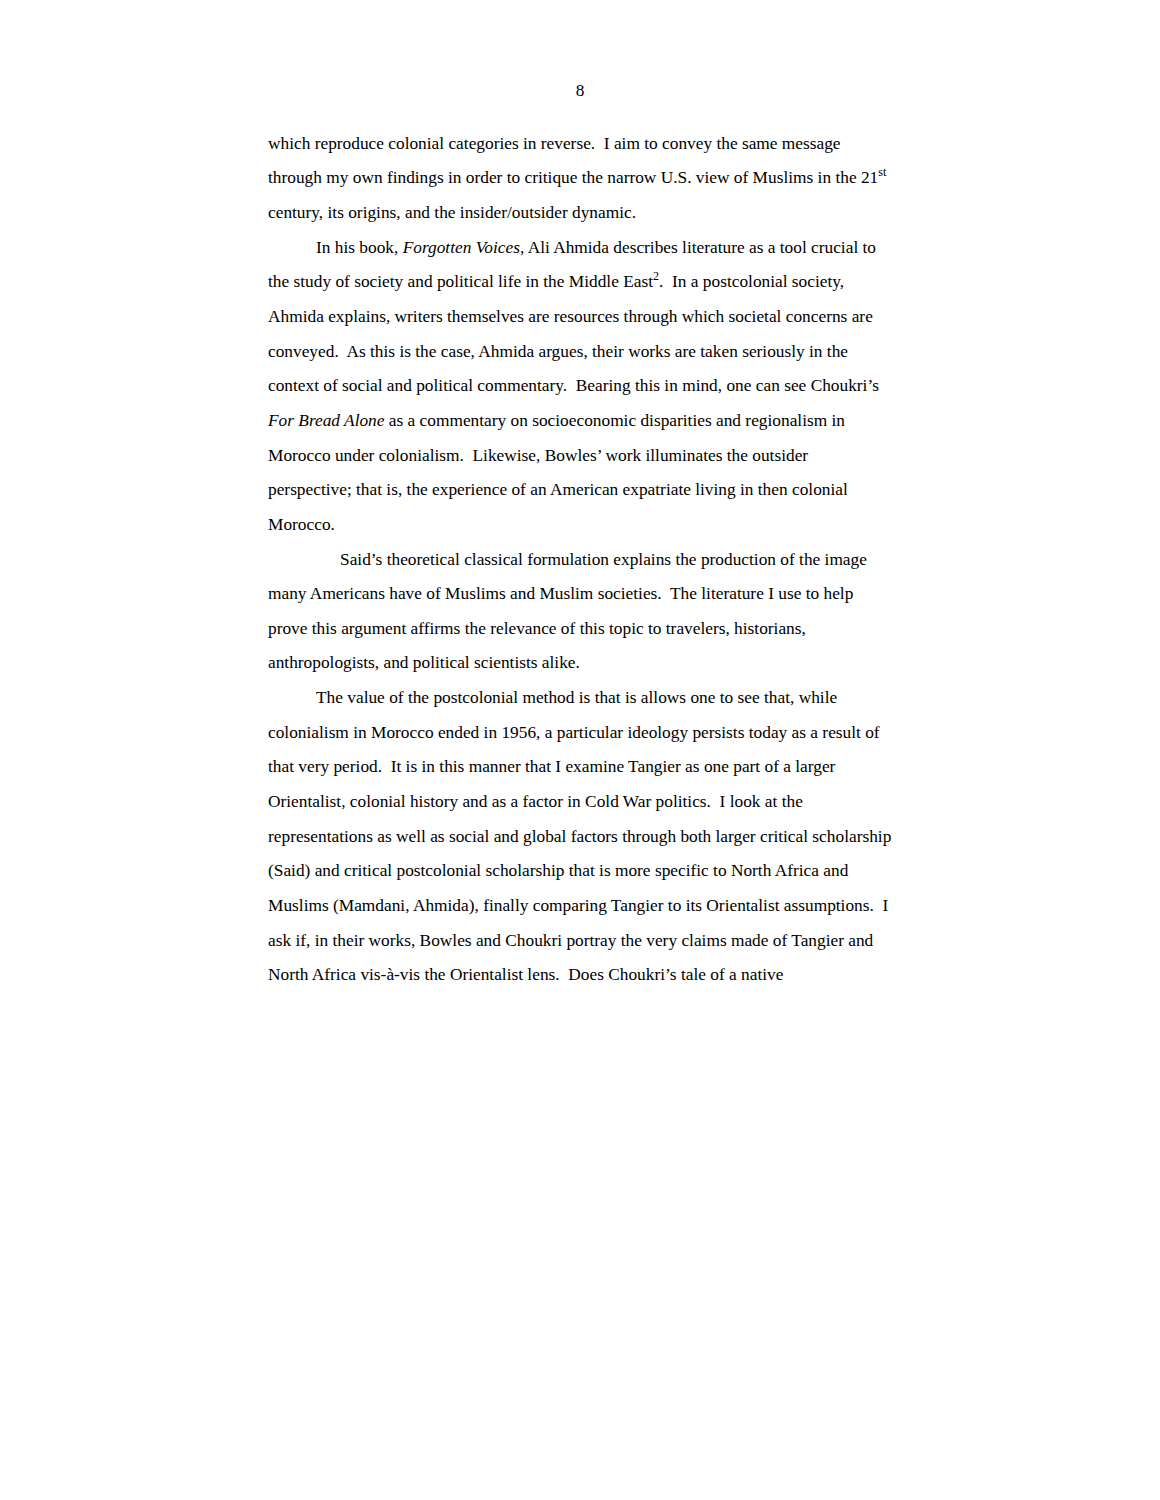8
which reproduce colonial categories in reverse. I aim to convey the same message through my own findings in order to critique the narrow U.S. view of Muslims in the 21st century, its origins, and the insider/outsider dynamic.
In his book, Forgotten Voices, Ali Ahmida describes literature as a tool crucial to the study of society and political life in the Middle East2. In a postcolonial society, Ahmida explains, writers themselves are resources through which societal concerns are conveyed. As this is the case, Ahmida argues, their works are taken seriously in the context of social and political commentary. Bearing this in mind, one can see Choukri’s For Bread Alone as a commentary on socioeconomic disparities and regionalism in Morocco under colonialism. Likewise, Bowles’ work illuminates the outsider perspective; that is, the experience of an American expatriate living in then colonial Morocco.
Said’s theoretical classical formulation explains the production of the image many Americans have of Muslims and Muslim societies. The literature I use to help prove this argument affirms the relevance of this topic to travelers, historians, anthropologists, and political scientists alike.
The value of the postcolonial method is that is allows one to see that, while colonialism in Morocco ended in 1956, a particular ideology persists today as a result of that very period. It is in this manner that I examine Tangier as one part of a larger Orientalist, colonial history and as a factor in Cold War politics. I look at the representations as well as social and global factors through both larger critical scholarship (Said) and critical postcolonial scholarship that is more specific to North Africa and Muslims (Mamdani, Ahmida), finally comparing Tangier to its Orientalist assumptions. I ask if, in their works, Bowles and Choukri portray the very claims made of Tangier and North Africa vis-à-vis the Orientalist lens. Does Choukri’s tale of a native